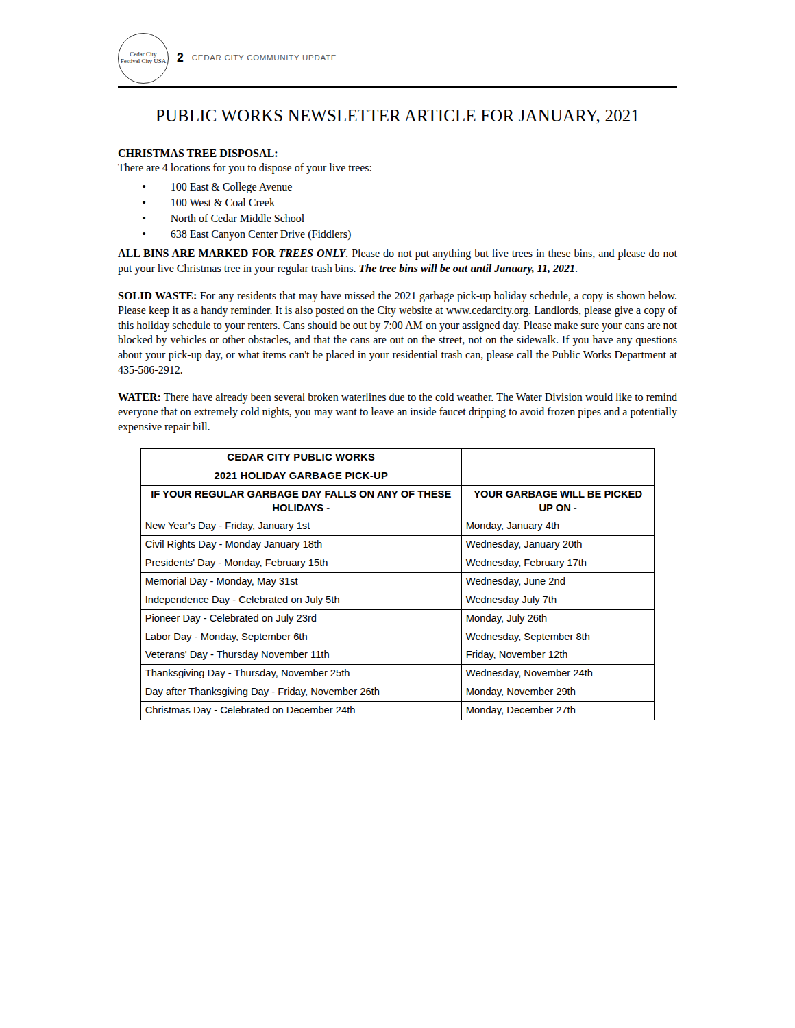Cedar City
Festival City USA
2 Cedar City Community Update
PUBLIC WORKS NEWSLETTER ARTICLE FOR JANUARY, 2021
CHRISTMAS TREE DISPOSAL:
There are 4 locations for you to dispose of your live trees:
100 East & College Avenue
100 West & Coal Creek
North of Cedar Middle School
638 East Canyon Center Drive (Fiddlers)
ALL BINS ARE MARKED FOR TREES ONLY. Please do not put anything but live trees in these bins, and please do not put your live Christmas tree in your regular trash bins. The tree bins will be out until January, 11, 2021.
SOLID WASTE: For any residents that may have missed the 2021 garbage pick-up holiday schedule, a copy is shown below. Please keep it as a handy reminder. It is also posted on the City website at www.cedarcity.org. Landlords, please give a copy of this holiday schedule to your renters. Cans should be out by 7:00 AM on your assigned day. Please make sure your cans are not blocked by vehicles or other obstacles, and that the cans are out on the street, not on the sidewalk. If you have any questions about your pick-up day, or what items can't be placed in your residential trash can, please call the Public Works Department at 435-586-2912.
WATER: There have already been several broken waterlines due to the cold weather. The Water Division would like to remind everyone that on extremely cold nights, you may want to leave an inside faucet dripping to avoid frozen pipes and a potentially expensive repair bill.
| CEDAR CITY PUBLIC WORKS | |
| --- | --- |
| 2021 HOLIDAY GARBAGE PICK-UP | |
| IF YOUR REGULAR GARBAGE DAY FALLS ON ANY OF THESE HOLIDAYS - | YOUR GARBAGE WILL BE PICKED UP ON - |
| New Year's Day - Friday, January 1st | Monday, January 4th |
| Civil Rights Day - Monday January 18th | Wednesday, January 20th |
| Presidents' Day - Monday, February 15th | Wednesday, February 17th |
| Memorial Day - Monday, May 31st | Wednesday, June 2nd |
| Independence Day - Celebrated on July 5th | Wednesday July 7th |
| Pioneer Day - Celebrated on July 23rd | Monday, July 26th |
| Labor Day - Monday, September 6th | Wednesday, September 8th |
| Veterans' Day - Thursday November 11th | Friday, November 12th |
| Thanksgiving Day - Thursday, November 25th | Wednesday, November 24th |
| Day after Thanksgiving Day - Friday, November 26th | Monday, November 29th |
| Christmas Day - Celebrated on December 24th | Monday, December 27th |